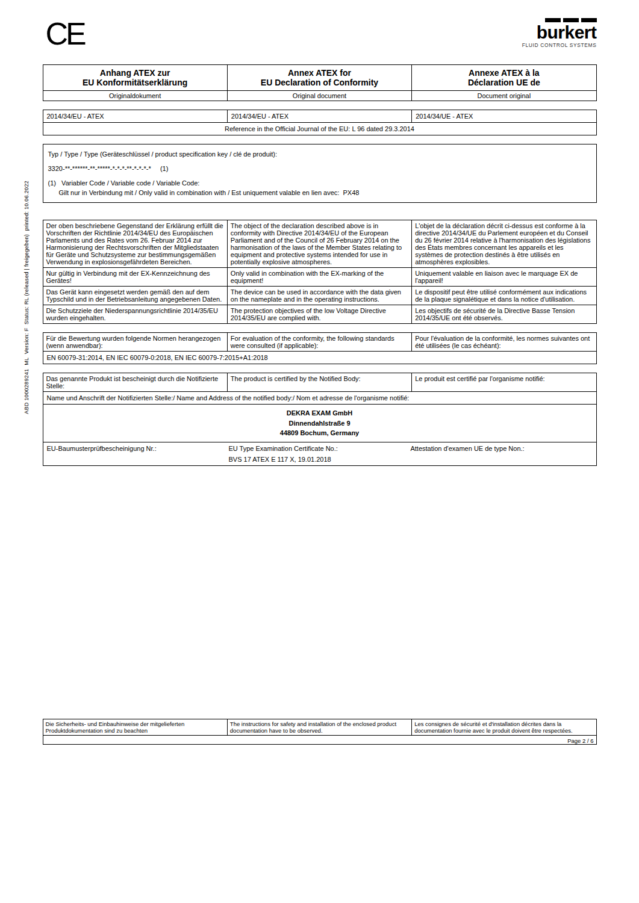ABD 1000289241 ML Version: F Status: RL (released | freigegeben) printed: 10.06.2022
CE
burkert
FLUID CONTROL SYSTEMS
| Anhang ATEX zur EU Konformitätserklärung | Annex ATEX for EU Declaration of Conformity | Annexe ATEX à la Déclaration UE de |
| Originaldokument | Original document | Document original |
| 2014/34/EU - ATEX | 2014/34/EU - ATEX | 2014/34/UE - ATEX |
| Reference in the Official Journal of the EU: L 96 dated 29.3.2014 |
Typ / Type / Type (Geräteschlüssel / product specification key / clé de produit):
3320-**-******-**-*****-*-*-*-**-*-*-*-* (1)
(1) Variabler Code / Variable code / Variable Code:
Gilt nur in Verbindung mit / Only valid in combination with / Est uniquement valable en lien avec: PX48
| Der oben beschriebene Gegenstand der Erklärung erfüllt die Vorschriften der Richtlinie 2014/34/EU des Europäischen Parlaments und des Rates vom 26. Februar 2014 zur Harmonisierung der Rechtsvorschriften der Mitgliedstaaten für Geräte und Schutzsysteme zur bestimmungsgemäßen Verwendung in explosionsgefährdeten Bereichen. | The object of the declaration described above is in conformity with Directive 2014/34/EU of the European Parliament and of the Council of 26 February 2014 on the harmonisation of the laws of the Member States relating to equipment and protective systems intended for use in potentially explosive atmospheres. | L'objet de la déclaration décrit ci-dessus est conforme à la directive 2014/34/UE du Parlement européen et du Conseil du 26 février 2014 relative à l'harmonisation des législations des États membres concernant les appareils et les systèmes de protection destinés à être utilisés en atmosphères explosibles. |
| Nur gültig in Verbindung mit der EX-Kennzeichnung des Gerätes! | Only valid in combination with the EX-marking of the equipment! | Uniquement valable en liaison avec le marquage EX de l'appareil! |
| Das Gerät kann eingesetzt werden gemäß den auf dem Typschild und in der Betriebsanleitung angegebenen Daten. | The device can be used in accordance with the data given on the nameplate and in the operating instructions. | Le dispositif peut être utilisé conformément aux indications de la plaque signalétique et dans la notice d'utilisation. |
| Die Schutzziele der Niederspannungsrichtlinie 2014/35/EU wurden eingehalten. | The protection objectives of the low Voltage Directive 2014/35/EU are complied with. | Les objectifs de sécurité de la Directive Basse Tension 2014/35/UE ont été observés. |
| Für die Bewertung wurden folgende Normen herangezogen (wenn anwendbar): | For evaluation of the conformity, the following standards were consulted (if applicable): | Pour l'évaluation de la conformité, les normes suivantes ont été utilisées (le cas échéant): |
EN 60079-31:2014, EN IEC 60079-0:2018, EN IEC 60079-7:2015+A1:2018
| Das genannte Produkt ist bescheinigt durch die Notifizierte Stelle: | The product is certified by the Notified Body: | Le produit est certifié par l'organisme notifié: |
Name und Anschrift der Notifizierten Stelle:/ Name and Address of the notified body:/ Nom et adresse de l'organisme notifié:
DEKRA EXAM GmbH
Dinnendahlstraße 9
44809 Bochum, Germany
EU-Baumusterprüfbescheinigung Nr.:
EU Type Examination Certificate No.:
Attestation d'examen UE de type Non.:
BVS 17 ATEX E 117 X, 19.01.2018
| Die Sicherheits- und Einbauhinweise der mitgelieferten Produktdokumentation sind zu beachten | The instructions for safety and installation of the enclosed product documentation have to be observed. | Les consignes de sécurité et d'installation décrites dans la documentation fournie avec le produit doivent être respectées. |
Page 2 / 6